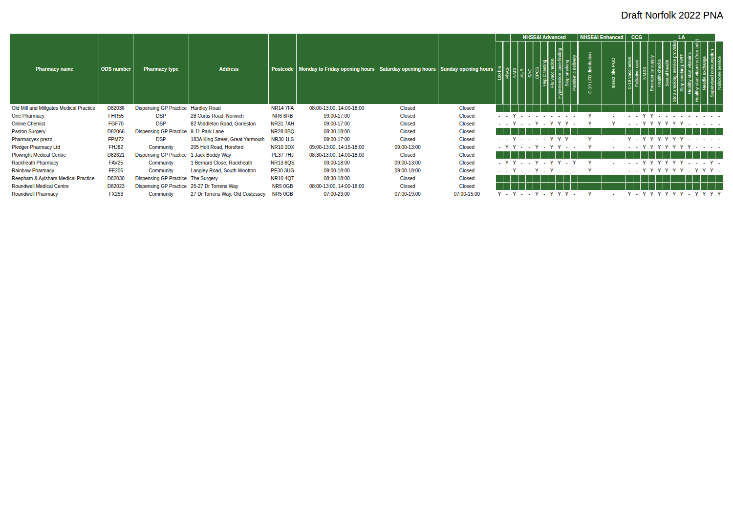Draft Norfolk 2022 PNA
| Pharmacy name | ODS number | Pharmacy type | Address | Postcode | Monday to Friday opening hours | Saturday opening hours | Sunday opening hours | | NHSE&I Advanced | NHSE&I Enhanced | CCG | LA |
| --- | --- | --- | --- | --- | --- | --- | --- | --- | --- | --- | --- | --- |
| 100 hrs | PhAS | NMS | AUR | SAC | CPCS | Hep C testing | Flu vaccination | Hypertension case-finding | Stop smoking | Pandemic delivery | C-19 LFD distribution | Insect bite PGD | C-19 vaccination | Palliative care | NMSS | Emergency supply | Health checks | Sexual health | Stop smoking: service provision | Stop smoking: NRT | Healthy start vitamins | Healthy start vitamins (free only) | Needle exchange | Supervised consumption | Naloxone service |
| Old Mill and Millgates Medical Practice | D82036 | Dispensing GP Practice | Hardley Road | NR14 7FA | 08:00-13:00, 14:00-18:00 | Closed | Closed | | | | | | | | | | | | | | | | | | | | | | | | | | |
| One Pharmacy | FHR55 | DSP | 28 Curtis Road, Norwich | NR6 6RB | 09:00-17:00 | Closed | Closed | - | - | Y | - | - | - | - | - | - | - | - | Y | - | - | - | Y | Y | - | - | - | - | - | - | - | - | - |
| Online Chemist | FGF70 | DSP | 82 Middleton Road, Gorleston | NR31 7AH | 09:00-17:00 | Closed | Closed | - | - | Y | - | - | Y | - | Y | Y | Y | - | Y | Y | - | - | Y | Y | Y | Y | Y | Y | - | - | - | - | - |
| Paston Surgery | D82066 | Dispensing GP Practice | 9-11 Park Lane | NR28 0BQ | 08:30-18:00 | Closed | Closed | | | | | | | | | | | | | | | | | | | | | | | | | | |
| Pharmacyex prezz | FPM72 | DSP | 183A King Street, Great Yarmouth | NR30 1LS | 09:00-17:00 | Closed | Closed | - | - | Y | - | - | - | - | Y | Y | Y | - | Y | - | Y | - | Y | Y | Y | Y | Y | Y | - | - | - | - | - |
| Pledger Pharmacy Ltd | FHJ82 | Community | 205 Holt Road, Horsford | NR10 3DX | 09:00-13:00, 14:15-18:00 | 09:00-13:00 | Closed | - | Y | Y | - | - | Y | - | Y | Y | - | - | Y | - | - | - | Y | Y | Y | Y | Y | Y | Y | - | - | - | - |
| Plowright Medical Centre | D82621 | Dispensing GP Practice | 1 Jack Boddy Way | PE37 7HJ | 08:30-13:00, 14:00-18:00 | Closed | Closed | | | | | | | | | | | | | | | | | | | | | | | | | | |
| Rackheath Pharmacy | FAV25 | Community | 1 Bernard Close, Rackheath | NR13 6QS | 09:00-18:00 | 09:00-13:00 | Closed | - | Y | Y | - | - | Y | - | Y | Y | - | Y | Y | - | - | - | Y | Y | Y | Y | Y | Y | - | - | - | Y | - |
| Rainbow Pharmacy | FE205 | Community | Langley Road, South Wootton | PE30 3UG | 09:00-18:00 | 09:00-18:00 | Closed | - | - | Y | - | - | Y | - | Y | - | - | - | Y | - | - | - | Y | Y | Y | Y | Y | Y | - | Y | Y | Y | - |
| Reepham & Aylsham Medical Practice | D82030 | Dispensing GP Practice | The Surgery | NR10 4QT | 08:30-18:00 | Closed | Closed | | | | | | | | | | | | | | | | | | | | | | | | | | |
| Roundwell Medical Centre | D82023 | Dispensing GP Practice | 25-27 Dr Torrens Way | NR5 0GB | 08:00-13:00, 14:00-18:00 | Closed | Closed | | | | | | | | | | | | | | | | | | | | | | | | | | |
| Roundwell Pharmacy | FX253 | Community | 27 Dr Torrens Way, Old Costessey | NR5 0GB | 07:00-23:00 | 07:00-19:00 | 07:00-15:00 | Y | - | Y | - | - | Y | - | Y | Y | Y | - | Y | - | Y | - | Y | Y | Y | Y | Y | Y | - | Y | Y | Y | Y |